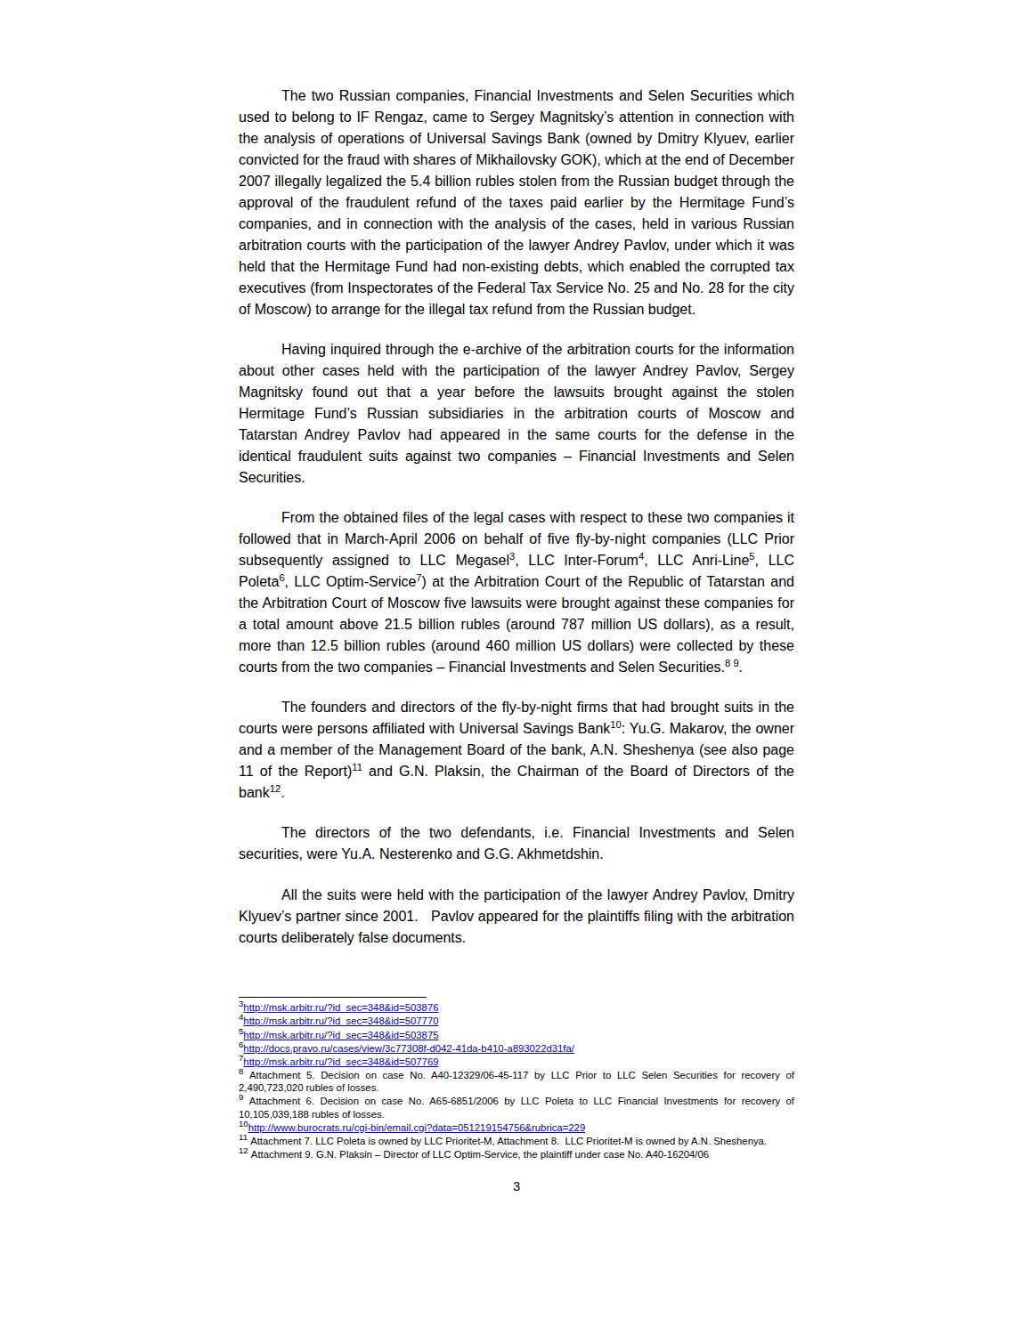The two Russian companies, Financial Investments and Selen Securities which used to belong to IF Rengaz, came to Sergey Magnitsky’s attention in connection with the analysis of operations of Universal Savings Bank (owned by Dmitry Klyuev, earlier convicted for the fraud with shares of Mikhailovsky GOK), which at the end of December 2007 illegally legalized the 5.4 billion rubles stolen from the Russian budget through the approval of the fraudulent refund of the taxes paid earlier by the Hermitage Fund’s companies, and in connection with the analysis of the cases, held in various Russian arbitration courts with the participation of the lawyer Andrey Pavlov, under which it was held that the Hermitage Fund had non-existing debts, which enabled the corrupted tax executives (from Inspectorates of the Federal Tax Service No. 25 and No. 28 for the city of Moscow) to arrange for the illegal tax refund from the Russian budget.
Having inquired through the e-archive of the arbitration courts for the information about other cases held with the participation of the lawyer Andrey Pavlov, Sergey Magnitsky found out that a year before the lawsuits brought against the stolen Hermitage Fund’s Russian subsidiaries in the arbitration courts of Moscow and Tatarstan Andrey Pavlov had appeared in the same courts for the defense in the identical fraudulent suits against two companies – Financial Investments and Selen Securities.
From the obtained files of the legal cases with respect to these two companies it followed that in March-April 2006 on behalf of five fly-by-night companies (LLC Prior subsequently assigned to LLC Megasel3, LLC Inter-Forum4, LLC Anri-Line5, LLC Poleta6, LLC Optim-Service7) at the Arbitration Court of the Republic of Tatarstan and the Arbitration Court of Moscow five lawsuits were brought against these companies for a total amount above 21.5 billion rubles (around 787 million US dollars), as a result, more than 12.5 billion rubles (around 460 million US dollars) were collected by these courts from the two companies – Financial Investments and Selen Securities.8 9.
The founders and directors of the fly-by-night firms that had brought suits in the courts were persons affiliated with Universal Savings Bank10: Yu.G. Makarov, the owner and a member of the Management Board of the bank, A.N. Sheshenya (see also page 11 of the Report)11 and G.N. Plaksin, the Chairman of the Board of Directors of the bank12.
The directors of the two defendants, i.e. Financial Investments and Selen securities, were Yu.A. Nesterenko and G.G. Akhmetdshin.
All the suits were held with the participation of the lawyer Andrey Pavlov, Dmitry Klyuev’s partner since 2001. Pavlov appeared for the plaintiffs filing with the arbitration courts deliberately false documents.
3http://msk.arbitr.ru/?id_sec=348&id=503876
4http://msk.arbitr.ru/?id_sec=348&id=507770
5http://msk.arbitr.ru/?id_sec=348&id=503875
6http://docs.pravo.ru/cases/view/3c77308f-d042-41da-b410-a893022d31fa/
7http://msk.arbitr.ru/?id_sec=348&id=507769
8 Attachment 5. Decision on case No. A40-12329/06-45-117 by LLC Prior to LLC Selen Securities for recovery of 2,490,723,020 rubles of losses.
9 Attachment 6. Decision on case No. A65-6851/2006 by LLC Poleta to LLC Financial Investments for recovery of 10,105,039,188 rubles of losses.
10http://www.burocrats.ru/cgi-bin/email.cgi?data=051219154756&rubrica=229
11 Attachment 7. LLC Poleta is owned by LLC Prioritet-M, Attachment 8. LLC Prioritet-M is owned by A.N. Sheshenya.
12 Attachment 9. G.N. Plaksin – Director of LLC Optim-Service, the plaintiff under case No. A40-16204/06
3